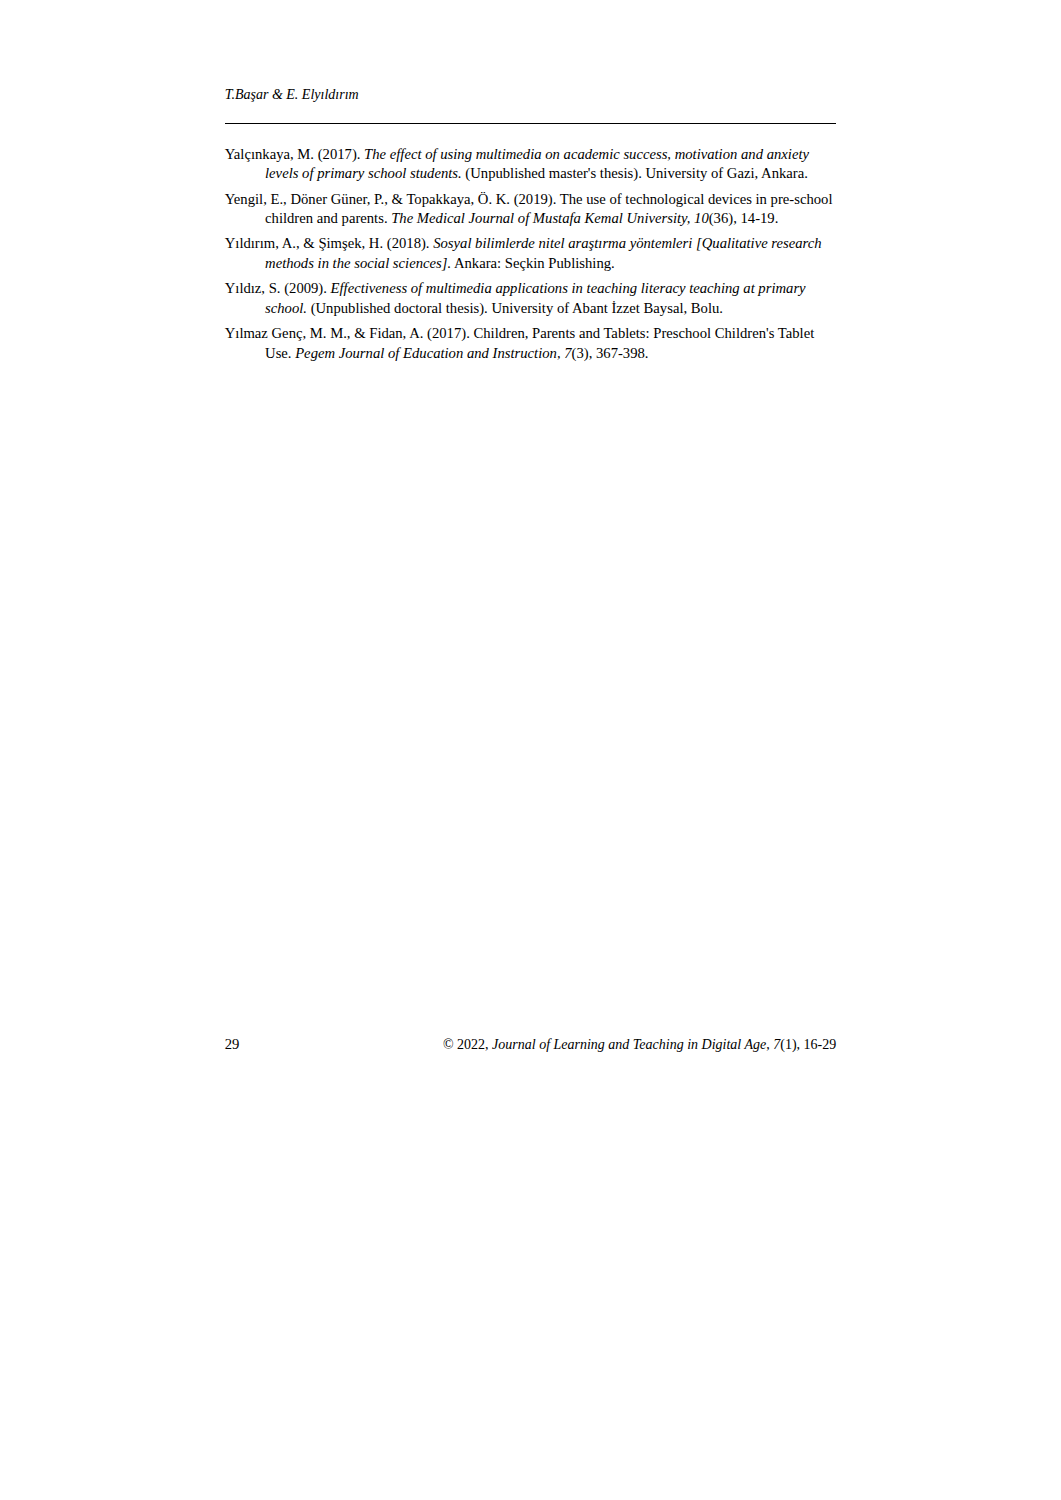T.Başar & E. Elyıldırım
Yalçınkaya, M. (2017). The effect of using multimedia on academic success, motivation and anxiety levels of primary school students. (Unpublished master's thesis). University of Gazi, Ankara.
Yengil, E., Döner Güner, P., & Topakkaya, Ö. K. (2019). The use of technological devices in pre-school children and parents. The Medical Journal of Mustafa Kemal University, 10(36), 14-19.
Yıldırım, A., & Şimşek, H. (2018). Sosyal bilimlerde nitel araştırma yöntemleri [Qualitative research methods in the social sciences]. Ankara: Seçkin Publishing.
Yıldız, S. (2009). Effectiveness of multimedia applications in teaching literacy teaching at primary school. (Unpublished doctoral thesis). University of Abant İzzet Baysal, Bolu.
Yılmaz Genç, M. M., & Fidan, A. (2017). Children, Parents and Tablets: Preschool Children's Tablet Use. Pegem Journal of Education and Instruction, 7(3), 367-398.
29
© 2022, Journal of Learning and Teaching in Digital Age, 7(1), 16-29